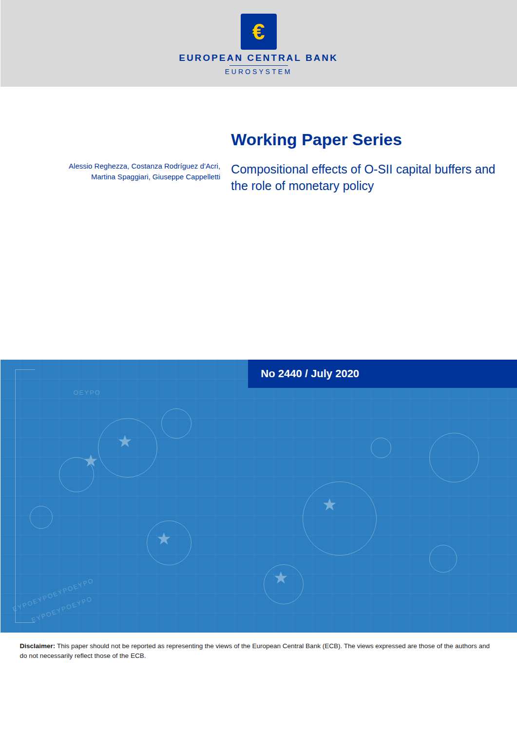EUROPEAN CENTRAL BANK
EUROSYSTEM
Alessio Reghezza, Costanza Rodríguez d’Acri,
Martina Spaggiari, Giuseppe Cappelletti
Working Paper Series
Compositional effects of O-SII capital buffers and the role of monetary policy
No 2440 / July 2020
★ ★ ★ ★ ★ ΟΕΥΡΟ ΕΥΡΟΕΥΡΟΕΥΡΟΕΥΡΟ ΕΥΡΟΕΥΡΟΕΥΡΟ
Disclaimer: This paper should not be reported as representing the views of the European Central Bank (ECB). The views expressed are those of the authors and do not necessarily reflect those of the ECB.